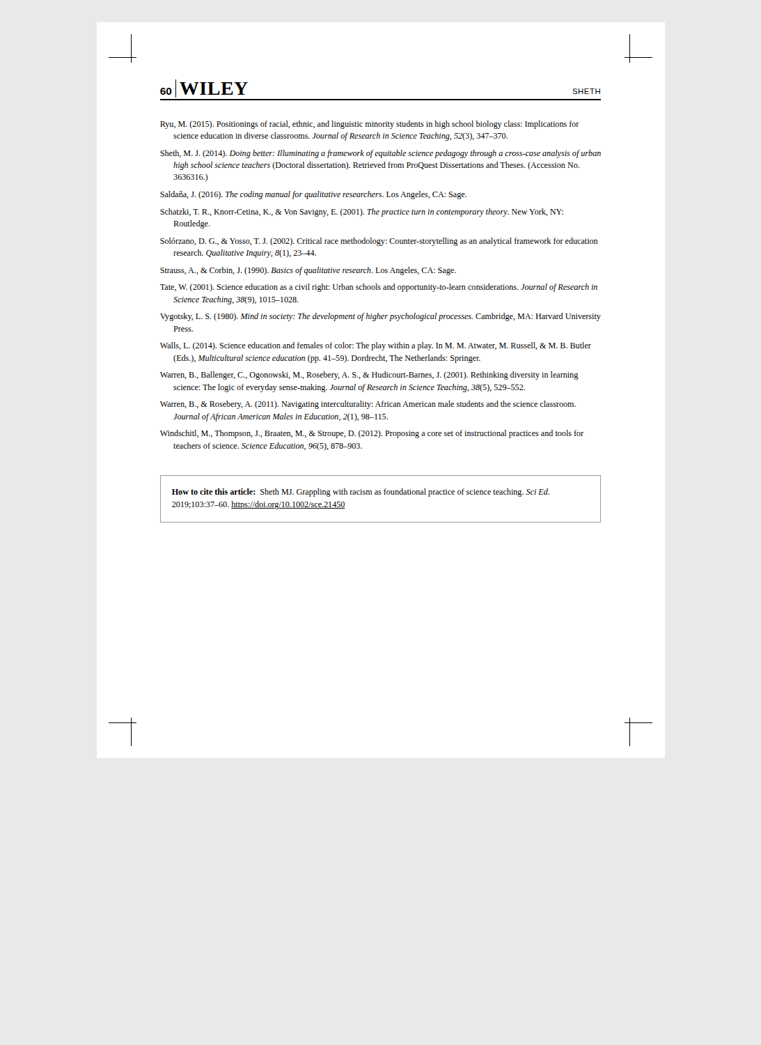60 WILEY
SHETH
Ryu, M. (2015). Positionings of racial, ethnic, and linguistic minority students in high school biology class: Implications for science education in diverse classrooms. Journal of Research in Science Teaching, 52(3), 347–370.
Sheth, M. J. (2014). Doing better: Illuminating a framework of equitable science pedagogy through a cross-case analysis of urban high school science teachers (Doctoral dissertation). Retrieved from ProQuest Dissertations and Theses. (Accession No. 3636316.)
Saldaña, J. (2016). The coding manual for qualitative researchers. Los Angeles, CA: Sage.
Schatzki, T. R., Knorr-Cetina, K., & Von Savigny, E. (2001). The practice turn in contemporary theory. New York, NY: Routledge.
Solórzano, D. G., & Yosso, T. J. (2002). Critical race methodology: Counter-storytelling as an analytical framework for education research. Qualitative Inquiry, 8(1), 23–44.
Strauss, A., & Corbin, J. (1990). Basics of qualitative research. Los Angeles, CA: Sage.
Tate, W. (2001). Science education as a civil right: Urban schools and opportunity-to-learn considerations. Journal of Research in Science Teaching, 38(9), 1015–1028.
Vygotsky, L. S. (1980). Mind in society: The development of higher psychological processes. Cambridge, MA: Harvard University Press.
Walls, L. (2014). Science education and females of color: The play within a play. In M. M. Atwater, M. Russell, & M. B. Butler (Eds.), Multicultural science education (pp. 41–59). Dordrecht, The Netherlands: Springer.
Warren, B., Ballenger, C., Ogonowski, M., Rosebery, A. S., & Hudicourt-Barnes, J. (2001). Rethinking diversity in learning science: The logic of everyday sense-making. Journal of Research in Science Teaching, 38(5), 529–552.
Warren, B., & Rosebery, A. (2011). Navigating interculturality: African American male students and the science classroom. Journal of African American Males in Education, 2(1), 98–115.
Windschitl, M., Thompson, J., Braaten, M., & Stroupe, D. (2012). Proposing a core set of instructional practices and tools for teachers of science. Science Education, 96(5), 878–903.
How to cite this article: Sheth MJ. Grappling with racism as foundational practice of science teaching. Sci Ed. 2019;103:37–60. https://doi.org/10.1002/sce.21450